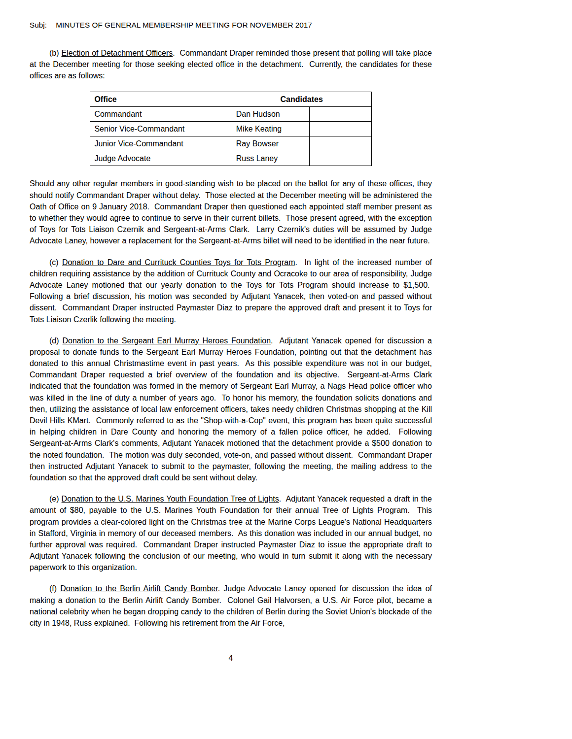Subj: MINUTES OF GENERAL MEMBERSHIP MEETING FOR NOVEMBER 2017
(b) Election of Detachment Officers. Commandant Draper reminded those present that polling will take place at the December meeting for those seeking elected office in the detachment. Currently, the candidates for these offices are as follows:
| Office | Candidates |
| --- | --- |
| Commandant | Dan Hudson | |
| Senior Vice-Commandant | Mike Keating | |
| Junior Vice-Commandant | Ray Bowser | |
| Judge Advocate | Russ Laney | |
Should any other regular members in good-standing wish to be placed on the ballot for any of these offices, they should notify Commandant Draper without delay. Those elected at the December meeting will be administered the Oath of Office on 9 January 2018. Commandant Draper then questioned each appointed staff member present as to whether they would agree to continue to serve in their current billets. Those present agreed, with the exception of Toys for Tots Liaison Czernik and Sergeant-at-Arms Clark. Larry Czernik's duties will be assumed by Judge Advocate Laney, however a replacement for the Sergeant-at-Arms billet will need to be identified in the near future.
(c) Donation to Dare and Currituck Counties Toys for Tots Program. In light of the increased number of children requiring assistance by the addition of Currituck County and Ocracoke to our area of responsibility, Judge Advocate Laney motioned that our yearly donation to the Toys for Tots Program should increase to $1,500. Following a brief discussion, his motion was seconded by Adjutant Yanacek, then voted-on and passed without dissent. Commandant Draper instructed Paymaster Diaz to prepare the approved draft and present it to Toys for Tots Liaison Czerlik following the meeting.
(d) Donation to the Sergeant Earl Murray Heroes Foundation. Adjutant Yanacek opened for discussion a proposal to donate funds to the Sergeant Earl Murray Heroes Foundation, pointing out that the detachment has donated to this annual Christmastime event in past years. As this possible expenditure was not in our budget, Commandant Draper requested a brief overview of the foundation and its objective. Sergeant-at-Arms Clark indicated that the foundation was formed in the memory of Sergeant Earl Murray, a Nags Head police officer who was killed in the line of duty a number of years ago. To honor his memory, the foundation solicits donations and then, utilizing the assistance of local law enforcement officers, takes needy children Christmas shopping at the Kill Devil Hills KMart. Commonly referred to as the "Shop-with-a-Cop" event, this program has been quite successful in helping children in Dare County and honoring the memory of a fallen police officer, he added. Following Sergeant-at-Arms Clark's comments, Adjutant Yanacek motioned that the detachment provide a $500 donation to the noted foundation. The motion was duly seconded, vote-on, and passed without dissent. Commandant Draper then instructed Adjutant Yanacek to submit to the paymaster, following the meeting, the mailing address to the foundation so that the approved draft could be sent without delay.
(e) Donation to the U.S. Marines Youth Foundation Tree of Lights. Adjutant Yanacek requested a draft in the amount of $80, payable to the U.S. Marines Youth Foundation for their annual Tree of Lights Program. This program provides a clear-colored light on the Christmas tree at the Marine Corps League's National Headquarters in Stafford, Virginia in memory of our deceased members. As this donation was included in our annual budget, no further approval was required. Commandant Draper instructed Paymaster Diaz to issue the appropriate draft to Adjutant Yanacek following the conclusion of our meeting, who would in turn submit it along with the necessary paperwork to this organization.
(f) Donation to the Berlin Airlift Candy Bomber. Judge Advocate Laney opened for discussion the idea of making a donation to the Berlin Airlift Candy Bomber. Colonel Gail Halvorsen, a U.S. Air Force pilot, became a national celebrity when he began dropping candy to the children of Berlin during the Soviet Union's blockade of the city in 1948, Russ explained. Following his retirement from the Air Force,
4